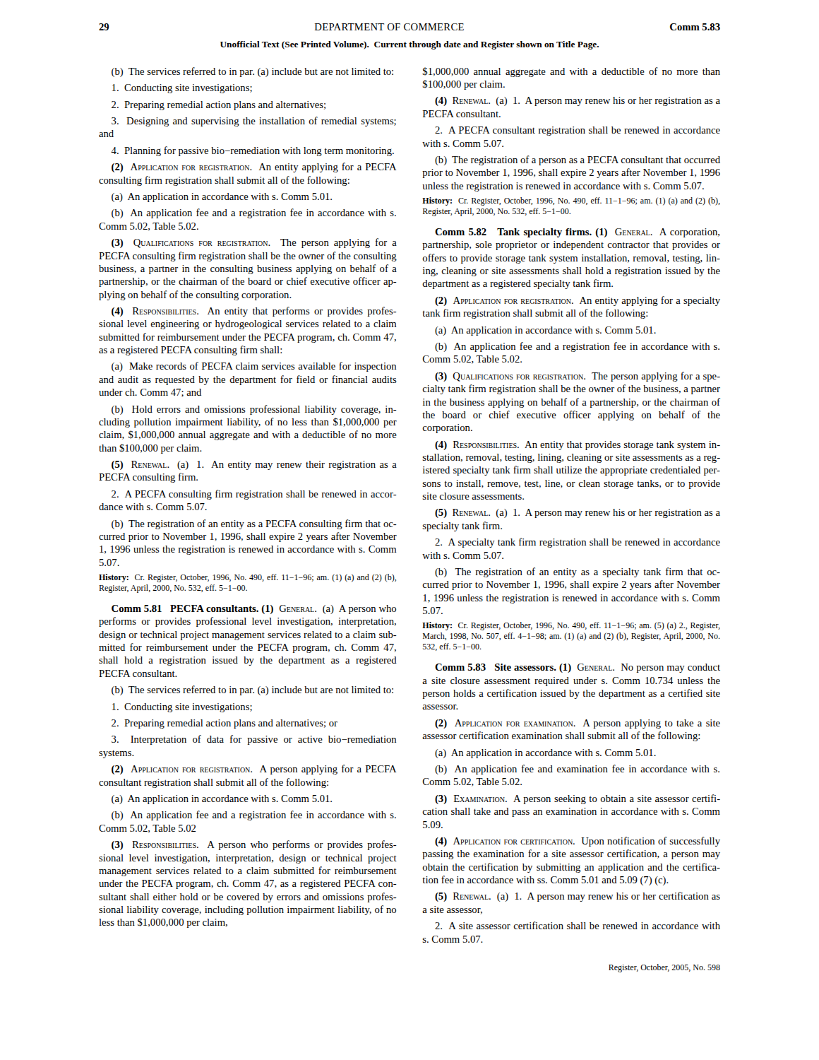29
DEPARTMENT OF COMMERCE
Comm 5.83
Unofficial Text (See Printed Volume). Current through date and Register shown on Title Page.
(b) The services referred to in par. (a) include but are not limited to:
1. Conducting site investigations;
2. Preparing remedial action plans and alternatives;
3. Designing and supervising the installation of remedial systems; and
4. Planning for passive bio−remediation with long term monitoring.
(2) Application for registration. An entity applying for a PECFA consulting firm registration shall submit all of the following:
(a) An application in accordance with s. Comm 5.01.
(b) An application fee and a registration fee in accordance with s. Comm 5.02, Table 5.02.
(3) Qualifications for registration. The person applying for a PECFA consulting firm registration shall be the owner of the consulting business, a partner in the consulting business applying on behalf of a partnership, or the chairman of the board or chief executive officer applying on behalf of the consulting corporation.
(4) Responsibilities. An entity that performs or provides professional level engineering or hydrogeological services related to a claim submitted for reimbursement under the PECFA program, ch. Comm 47, as a registered PECFA consulting firm shall:
(a) Make records of PECFA claim services available for inspection and audit as requested by the department for field or financial audits under ch. Comm 47; and
(b) Hold errors and omissions professional liability coverage, including pollution impairment liability, of no less than $1,000,000 per claim, $1,000,000 annual aggregate and with a deductible of no more than $100,000 per claim.
(5) Renewal. (a) 1. An entity may renew their registration as a PECFA consulting firm.
2. A PECFA consulting firm registration shall be renewed in accordance with s. Comm 5.07.
(b) The registration of an entity as a PECFA consulting firm that occurred prior to November 1, 1996, shall expire 2 years after November 1, 1996 unless the registration is renewed in accordance with s. Comm 5.07.
History: Cr. Register, October, 1996, No. 490, eff. 11−1−96; am. (1) (a) and (2) (b), Register, April, 2000, No. 532, eff. 5−1−00.
Comm 5.81 PECFA consultants. (1) General. (a) A person who performs or provides professional level investigation, interpretation, design or technical project management services related to a claim submitted for reimbursement under the PECFA program, ch. Comm 47, shall hold a registration issued by the department as a registered PECFA consultant.
(b) The services referred to in par. (a) include but are not limited to:
1. Conducting site investigations;
2. Preparing remedial action plans and alternatives; or
3. Interpretation of data for passive or active bio−remediation systems.
(2) Application for registration. A person applying for a PECFA consultant registration shall submit all of the following:
(a) An application in accordance with s. Comm 5.01.
(b) An application fee and a registration fee in accordance with s. Comm 5.02, Table 5.02
(3) Responsibilities. A person who performs or provides professional level investigation, interpretation, design or technical project management services related to a claim submitted for reimbursement under the PECFA program, ch. Comm 47, as a registered PECFA consultant shall either hold or be covered by errors and omissions professional liability coverage, including pollution impairment liability, of no less than $1,000,000 per claim,
$1,000,000 annual aggregate and with a deductible of no more than $100,000 per claim.
(4) Renewal. (a) 1. A person may renew his or her registration as a PECFA consultant.
2. A PECFA consultant registration shall be renewed in accordance with s. Comm 5.07.
(b) The registration of a person as a PECFA consultant that occurred prior to November 1, 1996, shall expire 2 years after November 1, 1996 unless the registration is renewed in accordance with s. Comm 5.07.
History: Cr. Register, October, 1996, No. 490, eff. 11−1−96; am. (1) (a) and (2) (b), Register, April, 2000, No. 532, eff. 5−1−00.
Comm 5.82 Tank specialty firms. (1) General. A corporation, partnership, sole proprietor or independent contractor that provides or offers to provide storage tank system installation, removal, testing, lining, cleaning or site assessments shall hold a registration issued by the department as a registered specialty tank firm.
(2) Application for registration. An entity applying for a specialty tank firm registration shall submit all of the following:
(a) An application in accordance with s. Comm 5.01.
(b) An application fee and a registration fee in accordance with s. Comm 5.02, Table 5.02.
(3) Qualifications for registration. The person applying for a specialty tank firm registration shall be the owner of the business, a partner in the business applying on behalf of a partnership, or the chairman of the board or chief executive officer applying on behalf of the corporation.
(4) Responsibilities. An entity that provides storage tank system installation, removal, testing, lining, cleaning or site assessments as a registered specialty tank firm shall utilize the appropriate credentialed persons to install, remove, test, line, or clean storage tanks, or to provide site closure assessments.
(5) Renewal. (a) 1. A person may renew his or her registration as a specialty tank firm.
2. A specialty tank firm registration shall be renewed in accordance with s. Comm 5.07.
(b) The registration of an entity as a specialty tank firm that occurred prior to November 1, 1996, shall expire 2 years after November 1, 1996 unless the registration is renewed in accordance with s. Comm 5.07.
History: Cr. Register, October, 1996, No. 490, eff. 11−1−96; am. (5) (a) 2., Register, March, 1998, No. 507, eff. 4−1−98; am. (1) (a) and (2) (b), Register, April, 2000, No. 532, eff. 5−1−00.
Comm 5.83 Site assessors. (1) General. No person may conduct a site closure assessment required under s. Comm 10.734 unless the person holds a certification issued by the department as a certified site assessor.
(2) Application for examination. A person applying to take a site assessor certification examination shall submit all of the following:
(a) An application in accordance with s. Comm 5.01.
(b) An application fee and examination fee in accordance with s. Comm 5.02, Table 5.02.
(3) Examination. A person seeking to obtain a site assessor certification shall take and pass an examination in accordance with s. Comm 5.09.
(4) Application for certification. Upon notification of successfully passing the examination for a site assessor certification, a person may obtain the certification by submitting an application and the certification fee in accordance with ss. Comm 5.01 and 5.09 (7) (c).
(5) Renewal. (a) 1. A person may renew his or her certification as a site assessor,
2. A site assessor certification shall be renewed in accordance with s. Comm 5.07.
Register, October, 2005, No. 598